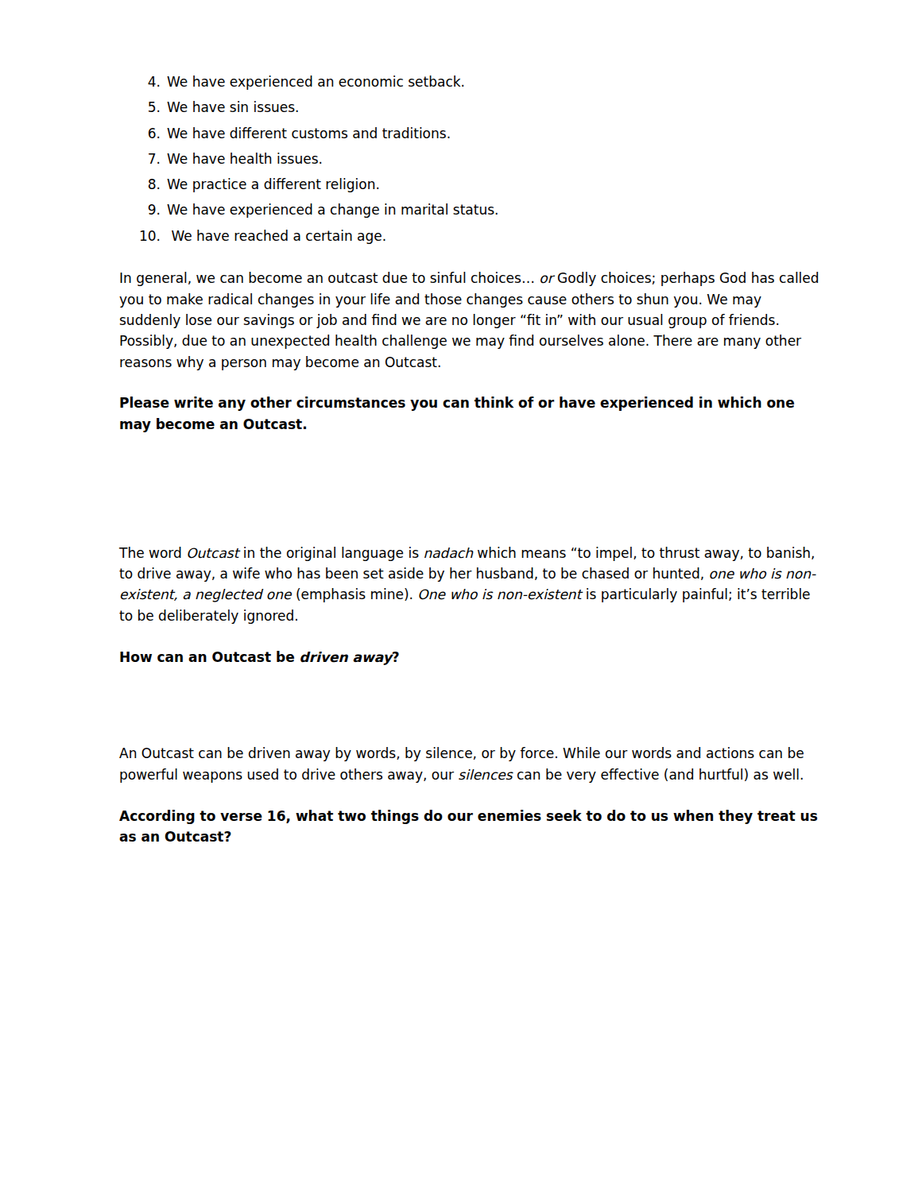4. We have experienced an economic setback.
5. We have sin issues.
6. We have different customs and traditions.
7. We have health issues.
8. We practice a different religion.
9. We have experienced a change in marital status.
10. We have reached a certain age.
In general, we can become an outcast due to sinful choices… or Godly choices; perhaps God has called you to make radical changes in your life and those changes cause others to shun you. We may suddenly lose our savings or job and find we are no longer “fit in” with our usual group of friends. Possibly, due to an unexpected health challenge we may find ourselves alone. There are many other reasons why a person may become an Outcast.
Please write any other circumstances you can think of or have experienced in which one may become an Outcast.
The word Outcast in the original language is nadach which means “to impel, to thrust away, to banish, to drive away, a wife who has been set aside by her husband, to be chased or hunted, one who is non-existent, a neglected one (emphasis mine). One who is non-existent is particularly painful; it’s terrible to be deliberately ignored.
How can an Outcast be driven away?
An Outcast can be driven away by words, by silence, or by force. While our words and actions can be powerful weapons used to drive others away, our silences can be very effective (and hurtful) as well.
According to verse 16, what two things do our enemies seek to do to us when they treat us as an Outcast?